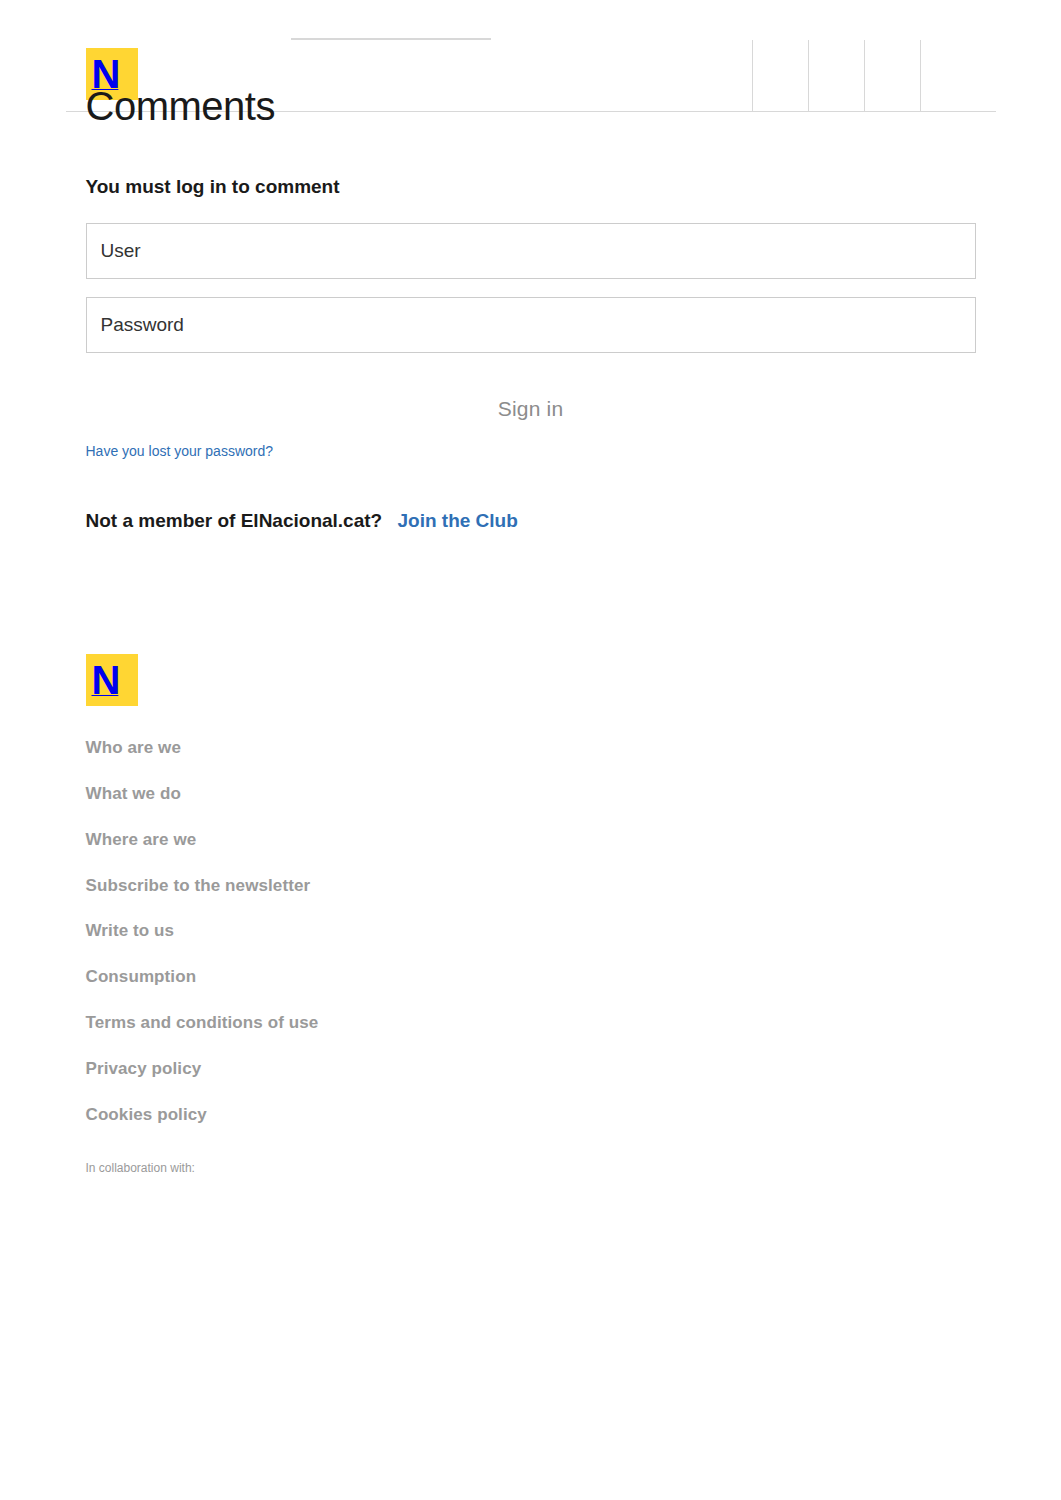N
Comments
You must log in to comment
User Password
Sign in
Have you lost your password?
Not a member of ElNacional.cat? Join the Club
N
Who are we
What we do
Where are we
Subscribe to the newsletter
Write to us
Consumption
Terms and conditions of use
Privacy policy
Cookies policy
In collaboration with: